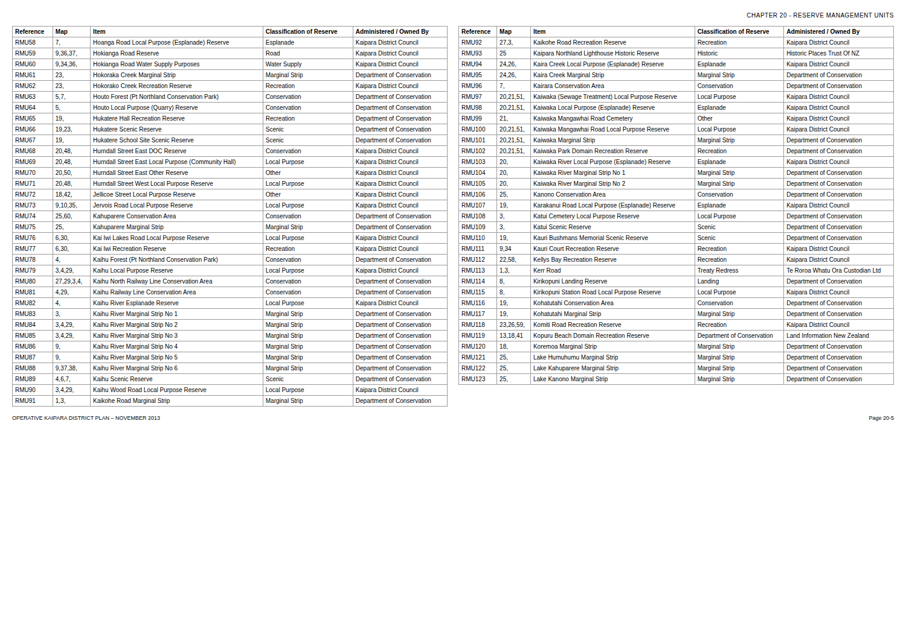CHAPTER 20 - RESERVE MANAGEMENT UNITS
| Reference | Map | Item | Classification of Reserve | Administered / Owned By |
| --- | --- | --- | --- | --- |
| RMU58 | 7, | Hoanga Road Local Purpose (Esplanade) Reserve | Esplanade | Kaipara District Council |
| RMU59 | 9,36,37, | Hokianga Road Reserve | Road | Kaipara District Council |
| RMU60 | 9,34,36, | Hokianga Road Water Supply Purposes | Water Supply | Kaipara District Council |
| RMU61 | 23, | Hokoraka Creek Marginal Strip | Marginal Strip | Department of Conservation |
| RMU62 | 23, | Hokorako Creek Recreation Reserve | Recreation | Kaipara District Council |
| RMU63 | 5,7, | Houto Forest (Pt Northland Conservation Park) | Conservation | Department of Conservation |
| RMU64 | 5, | Houto Local Purpose (Quarry) Reserve | Conservation | Department of Conservation |
| RMU65 | 19, | Hukatere Hall Recreation Reserve | Recreation | Department of Conservation |
| RMU66 | 19,23, | Hukatere Scenic Reserve | Scenic | Department of Conservation |
| RMU67 | 19, | Hukatere School Site Scenic Reserve | Scenic | Department of Conservation |
| RMU68 | 20,48, | Hurndall Street East DOC Reserve | Conservation | Kaipara District Council |
| RMU69 | 20,48, | Hurndall Street East Local Purpose (Community Hall) | Local Purpose | Kaipara District Council |
| RMU70 | 20,50, | Hurndall Street East Other Reserve | Other | Kaipara District Council |
| RMU71 | 20,48, | Hurndall Street West Local Purpose Reserve | Local Purpose | Kaipara District Council |
| RMU72 | 18,42, | Jellicoe Street Local Purpose Reserve | Other | Kaipara District Council |
| RMU73 | 9,10,35, | Jervois Road Local Purpose Reserve | Local Purpose | Kaipara District Council |
| RMU74 | 25,60, | Kahuparere Conservation Area | Conservation | Department of Conservation |
| RMU75 | 25, | Kahuparere Marginal Strip | Marginal Strip | Department of Conservation |
| RMU76 | 6,30, | Kai Iwi Lakes Road Local Purpose Reserve | Local Purpose | Kaipara District Council |
| RMU77 | 6,30, | Kai Iwi Recreation Reserve | Recreation | Kaipara District Council |
| RMU78 | 4, | Kaihu Forest (Pt Northland Conservation Park) | Conservation | Department of Conservation |
| RMU79 | 3,4,29, | Kaihu Local Purpose Reserve | Local Purpose | Kaipara District Council |
| RMU80 | 27,29,3,4, | Kaihu North Railway Line Conservation Area | Conservation | Department of Conservation |
| RMU81 | 4,29, | Kaihu Railway Line Conservation Area | Conservation | Department of Conservation |
| RMU82 | 4, | Kaihu River Esplanade Reserve | Local Purpose | Kaipara District Council |
| RMU83 | 3, | Kaihu River Marginal Strip No 1 | Marginal Strip | Department of Conservation |
| RMU84 | 3,4,29, | Kaihu River Marginal Strip No 2 | Marginal Strip | Department of Conservation |
| RMU85 | 3,4,29, | Kaihu River Marginal Strip No 3 | Marginal Strip | Department of Conservation |
| RMU86 | 9, | Kaihu River Marginal Strip No 4 | Marginal Strip | Department of Conservation |
| RMU87 | 9, | Kaihu River Marginal Strip No 5 | Marginal Strip | Department of Conservation |
| RMU88 | 9,37,38, | Kaihu River Marginal Strip No 6 | Marginal Strip | Department of Conservation |
| RMU89 | 4,6,7, | Kaihu Scenic Reserve | Scenic | Department of Conservation |
| RMU90 | 3,4,29, | Kaihu Wood Road Local Purpose Reserve | Local Purpose | Kaipara District Council |
| RMU91 | 1,3, | Kaikohe Road Marginal Strip | Marginal Strip | Department of Conservation |
| Reference | Map | Item | Classification of Reserve | Administered / Owned By |
| --- | --- | --- | --- | --- |
| RMU92 | 27,3, | Kaikohe Road Recreation Reserve | Recreation | Kaipara District Council |
| RMU93 | 25 | Kaipara Northland Lighthouse Historic Reserve | Historic | Historic Places Trust Of NZ |
| RMU94 | 24,26, | Kaira Creek Local Purpose (Esplanade) Reserve | Esplanade | Kaipara District Council |
| RMU95 | 24,26, | Kaira Creek Marginal Strip | Marginal Strip | Department of Conservation |
| RMU96 | 7, | Kairara Conservation Area | Conservation | Department of Conservation |
| RMU97 | 20,21,51, | Kaiwaka (Sewage Treatment) Local Purpose Reserve | Local Purpose | Kaipara District Council |
| RMU98 | 20,21,51, | Kaiwaka Local Purpose (Esplanade) Reserve | Esplanade | Kaipara District Council |
| RMU99 | 21, | Kaiwaka Mangawhai Road Cemetery | Other | Kaipara District Council |
| RMU100 | 20,21,51, | Kaiwaka Mangawhai Road Local Purpose Reserve | Local Purpose | Kaipara District Council |
| RMU101 | 20,21,51, | Kaiwaka Marginal Strip | Marginal Strip | Department of Conservation |
| RMU102 | 20,21,51, | Kaiwaka Park Domain Recreation Reserve | Recreation | Department of Conservation |
| RMU103 | 20, | Kaiwaka River Local Purpose (Esplanade) Reserve | Esplanade | Kaipara District Council |
| RMU104 | 20, | Kaiwaka River Marginal Strip No 1 | Marginal Strip | Department of Conservation |
| RMU105 | 20, | Kaiwaka River Marginal Strip No 2 | Marginal Strip | Department of Conservation |
| RMU106 | 25, | Kanono Conservation Area | Conservation | Department of Conservation |
| RMU107 | 19, | Karakanui Road Local Purpose (Esplanade) Reserve | Esplanade | Kaipara District Council |
| RMU108 | 3, | Katui Cemetery Local Purpose Reserve | Local Purpose | Department of Conservation |
| RMU109 | 3, | Katui Scenic Reserve | Scenic | Department of Conservation |
| RMU110 | 19, | Kauri Bushmans Memorial Scenic Reserve | Scenic | Department of Conservation |
| RMU111 | 9,34 | Kauri Court Recreation Reserve | Recreation | Kaipara District Council |
| RMU112 | 22,58, | Kellys Bay Recreation Reserve | Recreation | Kaipara District Council |
| RMU113 | 1,3, | Kerr Road | Treaty Redress | Te Roroa Whatu Ora Custodian Ltd |
| RMU114 | 8, | Kirikopuni Landing Reserve | Landing | Department of Conservation |
| RMU115 | 8, | Kirikopuni Station Road Local Purpose Reserve | Local Purpose | Kaipara District Council |
| RMU116 | 19, | Kohatutahi Conservation Area | Conservation | Department of Conservation |
| RMU117 | 19, | Kohatutahi Marginal Strip | Marginal Strip | Department of Conservation |
| RMU118 | 23,26,59, | Komiti Road Recreation Reserve | Recreation | Kaipara District Council |
| RMU119 | 13,18,41 | Kopuru Beach Domain Recreation Reserve | Department of Conservation | Land Information New Zealand |
| RMU120 | 18, | Koremoa Marginal Strip | Marginal Strip | Department of Conservation |
| RMU121 | 25, | Lake Humuhumu Marginal Strip | Marginal Strip | Department of Conservation |
| RMU122 | 25, | Lake Kahuparere Marginal Strip | Marginal Strip | Department of Conservation |
| RMU123 | 25, | Lake Kanono Marginal Strip | Marginal Strip | Department of Conservation |
OPERATIVE KAIPARA DISTRICT PLAN – NOVEMBER 2013
Page 20-5